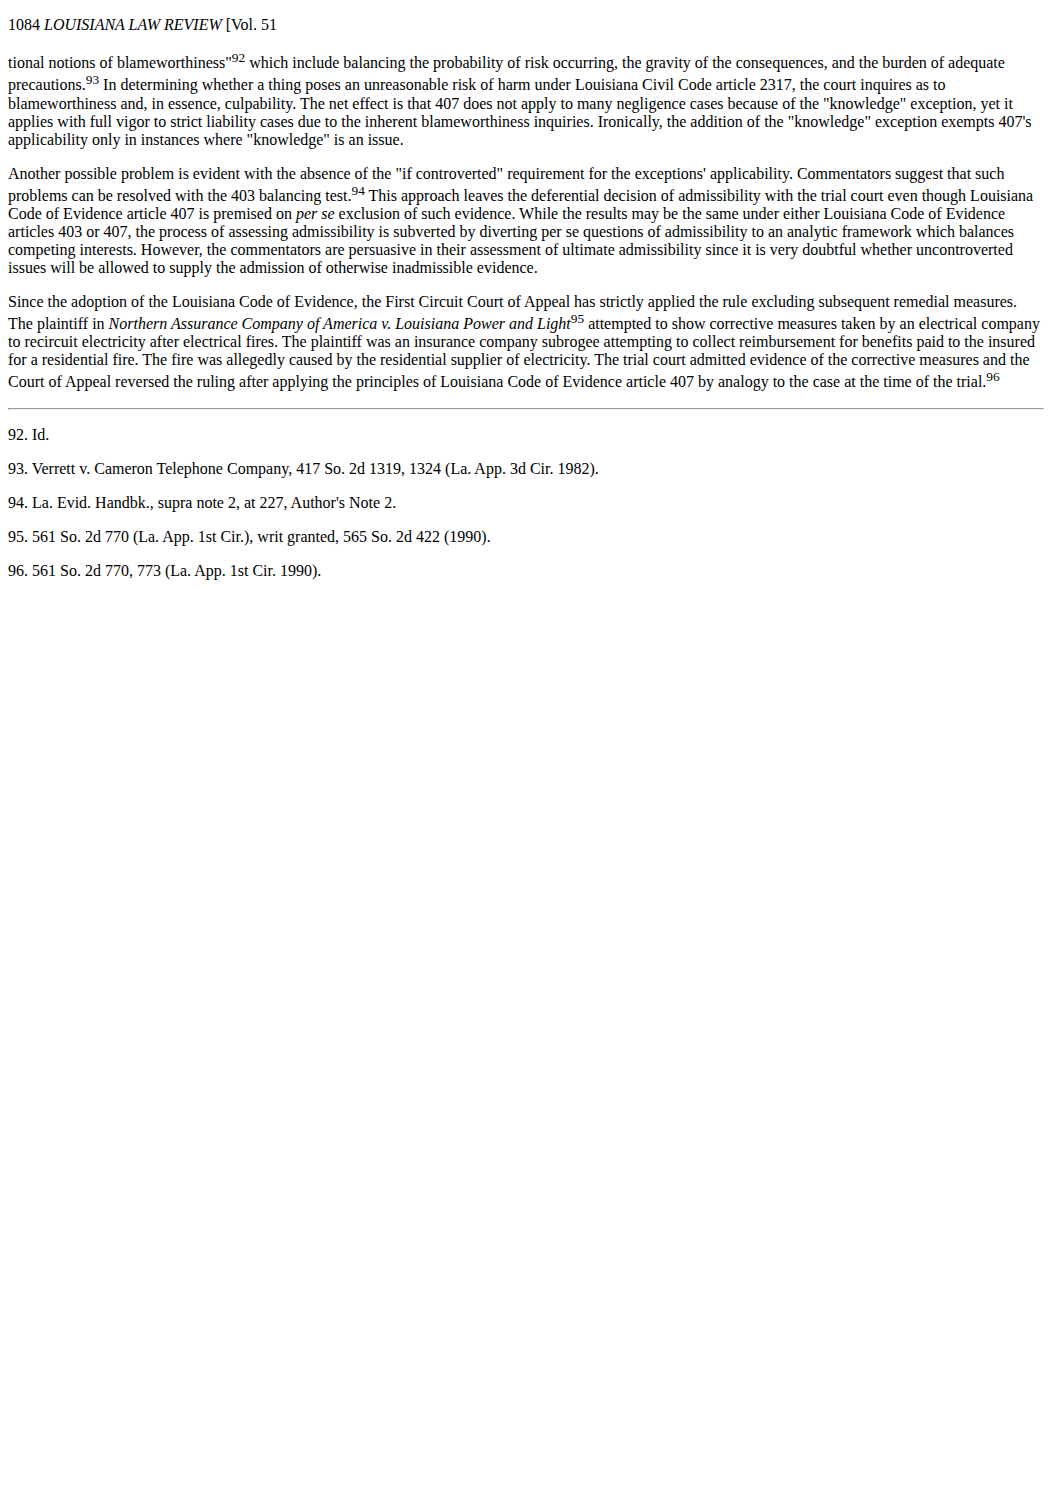1084 LOUISIANA LAW REVIEW [Vol. 51
tional notions of blameworthiness"92 which include balancing the probability of risk occurring, the gravity of the consequences, and the burden of adequate precautions.93 In determining whether a thing poses an unreasonable risk of harm under Louisiana Civil Code article 2317, the court inquires as to blameworthiness and, in essence, culpability. The net effect is that 407 does not apply to many negligence cases because of the "knowledge" exception, yet it applies with full vigor to strict liability cases due to the inherent blameworthiness inquiries. Ironically, the addition of the "knowledge" exception exempts 407's applicability only in instances where "knowledge" is an issue.
Another possible problem is evident with the absence of the "if controverted" requirement for the exceptions' applicability. Commentators suggest that such problems can be resolved with the 403 balancing test.94 This approach leaves the deferential decision of admissibility with the trial court even though Louisiana Code of Evidence article 407 is premised on per se exclusion of such evidence. While the results may be the same under either Louisiana Code of Evidence articles 403 or 407, the process of assessing admissibility is subverted by diverting per se questions of admissibility to an analytic framework which balances competing interests. However, the commentators are persuasive in their assessment of ultimate admissibility since it is very doubtful whether uncontroverted issues will be allowed to supply the admission of otherwise inadmissible evidence.
Since the adoption of the Louisiana Code of Evidence, the First Circuit Court of Appeal has strictly applied the rule excluding subsequent remedial measures. The plaintiff in Northern Assurance Company of America v. Louisiana Power and Light95 attempted to show corrective measures taken by an electrical company to recircuit electricity after electrical fires. The plaintiff was an insurance company subrogee attempting to collect reimbursement for benefits paid to the insured for a residential fire. The fire was allegedly caused by the residential supplier of electricity. The trial court admitted evidence of the corrective measures and the Court of Appeal reversed the ruling after applying the principles of Louisiana Code of Evidence article 407 by analogy to the case at the time of the trial.96
92. Id.
93. Verrett v. Cameron Telephone Company, 417 So. 2d 1319, 1324 (La. App. 3d Cir. 1982).
94. La. Evid. Handbk., supra note 2, at 227, Author's Note 2.
95. 561 So. 2d 770 (La. App. 1st Cir.), writ granted, 565 So. 2d 422 (1990).
96. 561 So. 2d 770, 773 (La. App. 1st Cir. 1990).